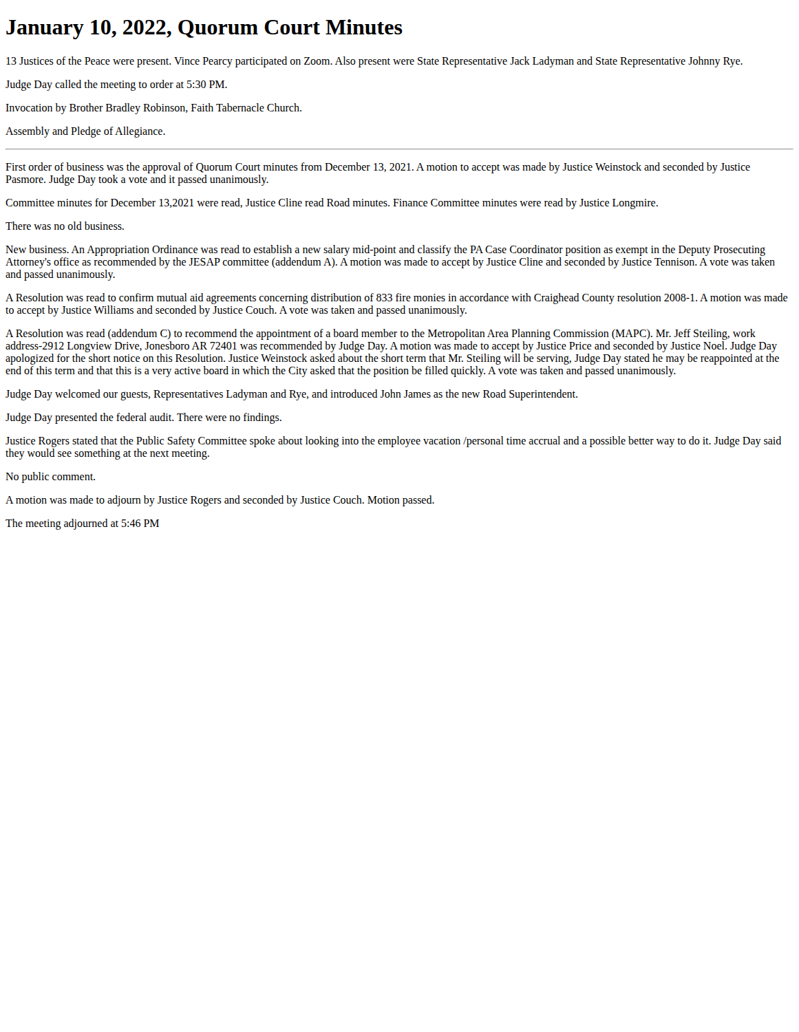January 10, 2022, Quorum Court Minutes
13 Justices of the Peace were present. Vince Pearcy participated on Zoom. Also present were State Representative Jack Ladyman and State Representative Johnny Rye.
Judge Day called the meeting to order at 5:30 PM.
Invocation by Brother Bradley Robinson, Faith Tabernacle Church.
Assembly and Pledge of Allegiance.
First order of business was the approval of Quorum Court minutes from December 13, 2021. A motion to accept was made by Justice Weinstock and seconded by Justice Pasmore. Judge Day took a vote and it passed unanimously.
Committee minutes for December 13,2021 were read, Justice Cline read Road minutes. Finance Committee minutes were read by Justice Longmire.
There was no old business.
New business. An Appropriation Ordinance was read to establish a new salary mid-point and classify the PA Case Coordinator position as exempt in the Deputy Prosecuting Attorney's office as recommended by the JESAP committee (addendum A). A motion was made to accept by Justice Cline and seconded by Justice Tennison. A vote was taken and passed unanimously.
A Resolution was read to confirm mutual aid agreements concerning distribution of 833 fire monies in accordance with Craighead County resolution 2008-1. A motion was made to accept by Justice Williams and seconded by Justice Couch. A vote was taken and passed unanimously.
A Resolution was read (addendum C) to recommend the appointment of a board member to the Metropolitan Area Planning Commission (MAPC). Mr. Jeff Steiling, work address-2912 Longview Drive, Jonesboro AR 72401 was recommended by Judge Day. A motion was made to accept by Justice Price and seconded by Justice Noel. Judge Day apologized for the short notice on this Resolution. Justice Weinstock asked about the short term that Mr. Steiling will be serving, Judge Day stated he may be reappointed at the end of this term and that this is a very active board in which the City asked that the position be filled quickly. A vote was taken and passed unanimously.
Judge Day welcomed our guests, Representatives Ladyman and Rye, and introduced John James as the new Road Superintendent.
Judge Day presented the federal audit. There were no findings.
Justice Rogers stated that the Public Safety Committee spoke about looking into the employee vacation /personal time accrual and a possible better way to do it. Judge Day said they would see something at the next meeting.
No public comment.
A motion was made to adjourn by Justice Rogers and seconded by Justice Couch. Motion passed.
The meeting adjourned at 5:46 PM